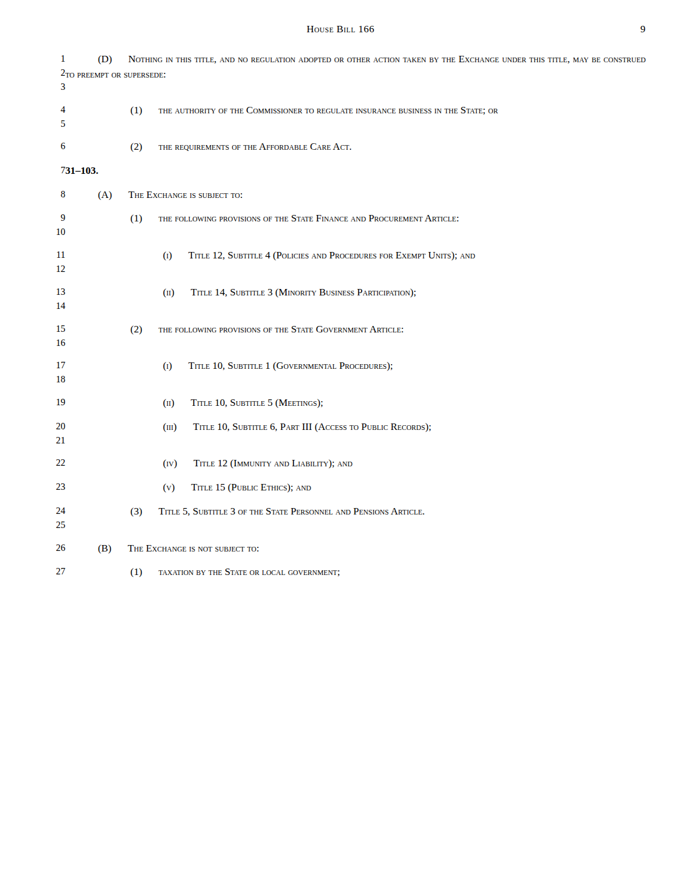House Bill 166 9
| 1 2 3 | ( D ) Nothing in this title, and no regulation adopted or other action taken by the Exchange under this title, may be construed to preempt or supersede: |
| 4 5 | (1) the authority of the Commissioner to regulate insurance business in the State; or |
| 6 | (2) the requirements of the Affordable Care Act. |
| 7 | 31–103. |
| 8 | ( A ) The Exchange is subject to: |
| 9 10 | (1) the following provisions of the State Finance and Procurement Article: |
| 11 12 | ( i ) Title 12, Subtitle 4 (Policies and Procedures for Exempt Units); and |
| 13 14 | ( ii ) Title 14, Subtitle 3 (Minority Business Participation); |
| 15 16 | (2) the following provisions of the State Government Article: |
| 17 18 | ( i ) Title 10, Subtitle 1 (Governmental Procedures); |
| 19 | ( ii ) Title 10, Subtitle 5 (Meetings); |
| 20 21 | ( iii ) Title 10, Subtitle 6, Part III (Access to Public Records); |
| 22 | ( iv ) Title 12 (Immunity and Liability); and |
| 23 | ( v ) Title 15 (Public Ethics); and |
| 24 25 | (3) Title 5, Subtitle 3 of the State Personnel and Pensions Article. |
| 26 | ( B ) The Exchange is not subject to: |
| 27 | (1) taxation by the State or local government; |